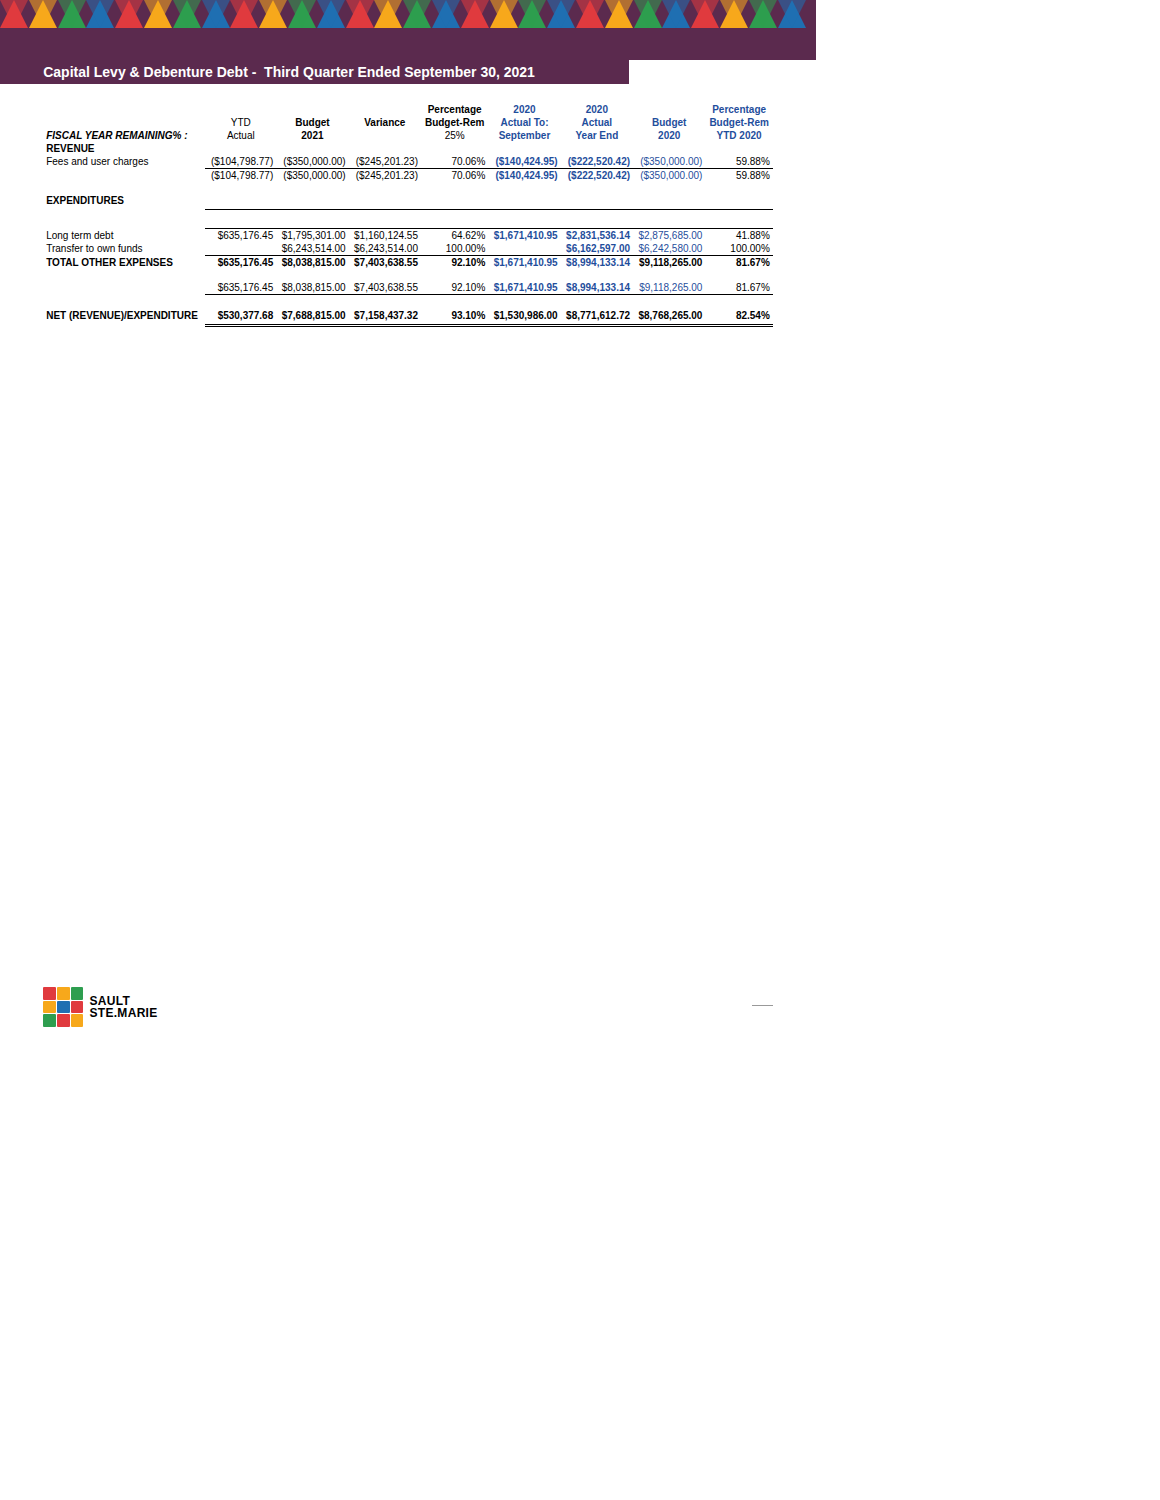Capital Levy & Debenture Debt - Third Quarter Ended September 30, 2021
| | | | | Percentage | 2020 | 2020 | | Percentage |
| | YTD | Budget | Variance | Budget-Rem | Actual To: | Actual | Budget | Budget-Rem |
| FISCAL YEAR REMAINING% : | Actual | 2021 | | 25% | September | Year End | 2020 | YTD 2020 |
| REVENUE | |
| Fees and user charges | ($104,798.77) | ($350,000.00) | ($245,201.23) | 70.06% | ($140,424.95) | ($222,520.42) | ($350,000.00) | 59.88% |
| | ($104,798.77) | ($350,000.00) | ($245,201.23) | 70.06% | ($140,424.95) | ($222,520.42) | ($350,000.00) | 59.88% |
| EXPENDITURES | |
| Long term debt | $635,176.45 | $1,795,301.00 | $1,160,124.55 | 64.62% | $1,671,410.95 | $2,831,536.14 | $2,875,685.00 | 41.88% |
| Transfer to own funds | | $6,243,514.00 | $6,243,514.00 | 100.00% | | $6,162,597.00 | $6,242,580.00 | 100.00% |
| TOTAL OTHER EXPENSES | $635,176.45 | $8,038,815.00 | $7,403,638.55 | 92.10% | $1,671,410.95 | $8,994,133.14 | $9,118,265.00 | 81.67% |
| | $635,176.45 | $8,038,815.00 | $7,403,638.55 | 92.10% | $1,671,410.95 | $8,994,133.14 | $9,118,265.00 | 81.67% |
| NET (REVENUE)/EXPENDITURE | $530,377.68 | $7,688,815.00 | $7,158,437.32 | 93.10% | $1,530,986.00 | $8,771,612.72 | $8,768,265.00 | 82.54% |
SAULT
STE.MARIE